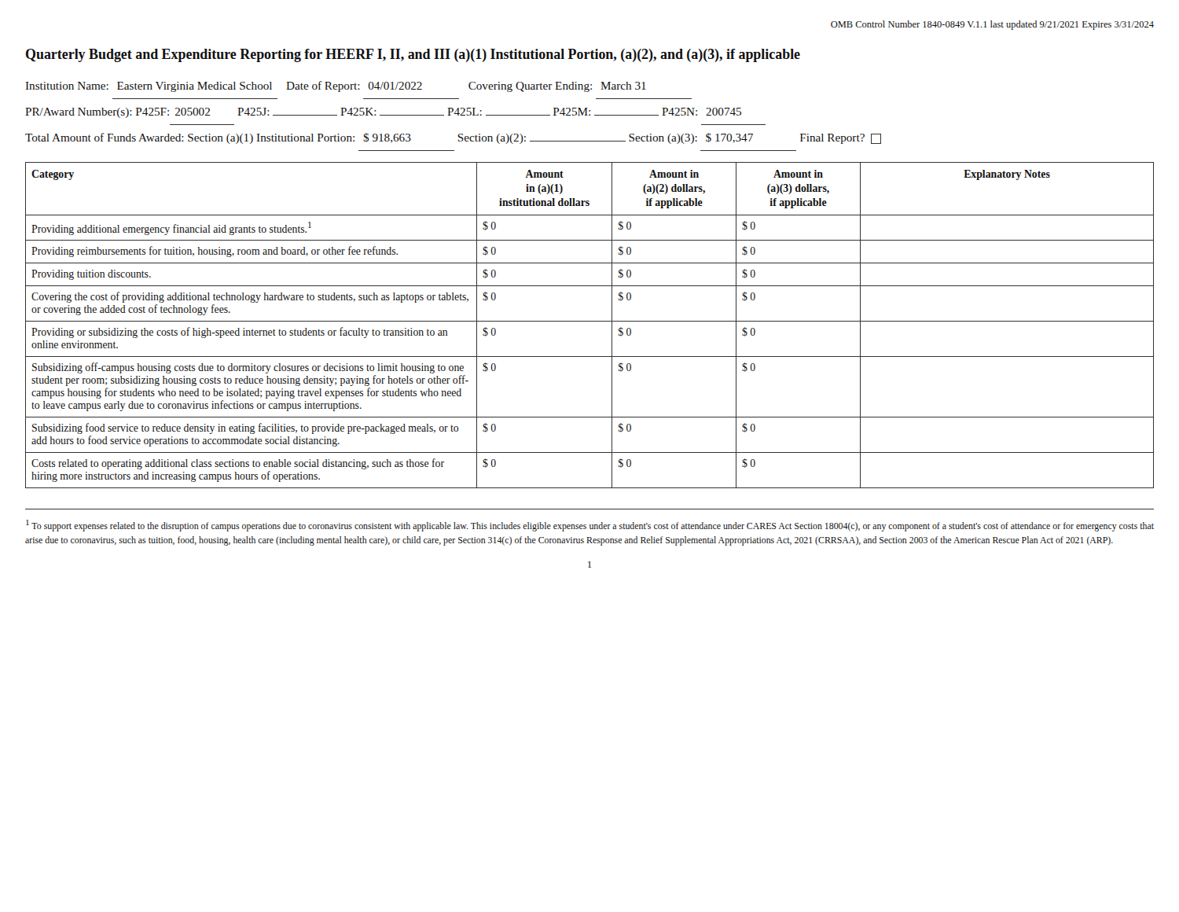OMB Control Number 1840-0849 V.1.1 last updated 9/21/2021 Expires 3/31/2024
Quarterly Budget and Expenditure Reporting for HEERF I, II, and III (a)(1) Institutional Portion, (a)(2), and (a)(3), if applicable
Institution Name: Eastern Virginia Medical School Date of Report: 04/01/2022 Covering Quarter Ending: March 31
PR/Award Number(s): P425F:205002 P425J: P425K: P425L: P425M: P425N: 200745
Total Amount of Funds Awarded: Section (a)(1) Institutional Portion: $ 918,663 Section (a)(2): Section (a)(3): $ 170,347 Final Report?
| Category | Amount in (a)(1) institutional dollars | Amount in (a)(2) dollars, if applicable | Amount in (a)(3) dollars, if applicable | Explanatory Notes |
| --- | --- | --- | --- | --- |
| Providing additional emergency financial aid grants to students. 1 | $ 0 | $ 0 | $ 0 | |
| Providing reimbursements for tuition, housing, room and board, or other fee refunds. | $ 0 | $ 0 | $ 0 | |
| Providing tuition discounts. | $ 0 | $ 0 | $ 0 | |
| Covering the cost of providing additional technology hardware to students, such as laptops or tablets, or covering the added cost of technology fees. | $ 0 | $ 0 | $ 0 | |
| Providing or subsidizing the costs of high-speed internet to students or faculty to transition to an online environment. | $ 0 | $ 0 | $ 0 | |
| Subsidizing off-campus housing costs due to dormitory closures or decisions to limit housing to one student per room; subsidizing housing costs to reduce housing density; paying for hotels or other off-campus housing for students who need to be isolated; paying travel expenses for students who need to leave campus early due to coronavirus infections or campus interruptions. | $ 0 | $ 0 | $ 0 | |
| Subsidizing food service to reduce density in eating facilities, to provide pre-packaged meals, or to add hours to food service operations to accommodate social distancing. | $ 0 | $ 0 | $ 0 | |
| Costs related to operating additional class sections to enable social distancing, such as those for hiring more instructors and increasing campus hours of operations. | $ 0 | $ 0 | $ 0 | |
1 To support expenses related to the disruption of campus operations due to coronavirus consistent with applicable law. This includes eligible expenses under a student's cost of attendance under CARES Act Section 18004(c), or any component of a student's cost of attendance or for emergency costs that arise due to coronavirus, such as tuition, food, housing, health care (including mental health care), or child care, per Section 314(c) of the Coronavirus Response and Relief Supplemental Appropriations Act, 2021 (CRRSAA), and Section 2003 of the American Rescue Plan Act of 2021 (ARP).
1